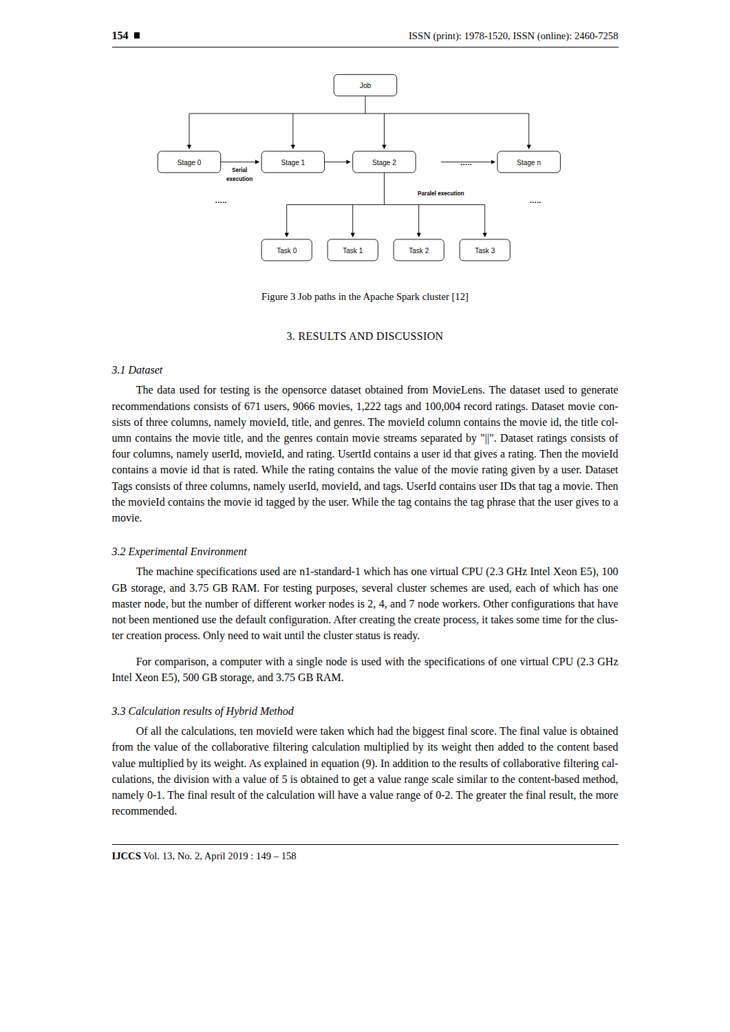154
ISSN (print): 1978-1520, ISSN (online): 2460-7258
Job paths in the Apache Spark cluster A flow diagram: a Job box at the top branches down to Stage 0, Stage 1, Stage 2, and Stage n. Stage 0 connects to Stage 1 by serial execution, Stage 1 to Stage 2, and Stage 2 to Stage n. Stage 2 branches down to Task 0, Task 1, Task 2, and Task 3 in parallel execution. Job Stage 0 Stage 1 Stage 2 Stage n Task 0 Task 1 Task 2 Task 3 Serial execution Paralel execution ….. ….. …..
Figure 3 Job paths in the Apache Spark cluster [12]
3. RESULTS AND DISCUSSION
3.1 Dataset
The data used for testing is the opensorce dataset obtained from MovieLens. The dataset used to generate recommendations consists of 671 users, 9066 movies, 1,222 tags and 100,004 record ratings. Dataset movie consists of three columns, namely movieId, title, and genres. The movieId column contains the movie id, the title column contains the movie title, and the genres contain movie streams separated by "||". Dataset ratings consists of four columns, namely userId, movieId, and rating. UsertId contains a user id that gives a rating. Then the movieId contains a movie id that is rated. While the rating contains the value of the movie rating given by a user. Dataset Tags consists of three columns, namely userId, movieId, and tags. UserId contains user IDs that tag a movie. Then the movieId contains the movie id tagged by the user. While the tag contains the tag phrase that the user gives to a movie.
3.2 Experimental Environment
The machine specifications used are n1-standard-1 which has one virtual CPU (2.3 GHz Intel Xeon E5), 100 GB storage, and 3.75 GB RAM. For testing purposes, several cluster schemes are used, each of which has one master node, but the number of different worker nodes is 2, 4, and 7 node workers. Other configurations that have not been mentioned use the default configuration. After creating the create process, it takes some time for the cluster creation process. Only need to wait until the cluster status is ready.
For comparison, a computer with a single node is used with the specifications of one virtual CPU (2.3 GHz Intel Xeon E5), 500 GB storage, and 3.75 GB RAM.
3.3 Calculation results of Hybrid Method
Of all the calculations, ten movieId were taken which had the biggest final score. The final value is obtained from the value of the collaborative filtering calculation multiplied by its weight then added to the content based value multiplied by its weight. As explained in equation (9). In addition to the results of collaborative filtering calculations, the division with a value of 5 is obtained to get a value range scale similar to the content-based method, namely 0-1. The final result of the calculation will have a value range of 0-2. The greater the final result, the more recommended.
IJCCS Vol. 13, No. 2, April 2019 : 149 – 158